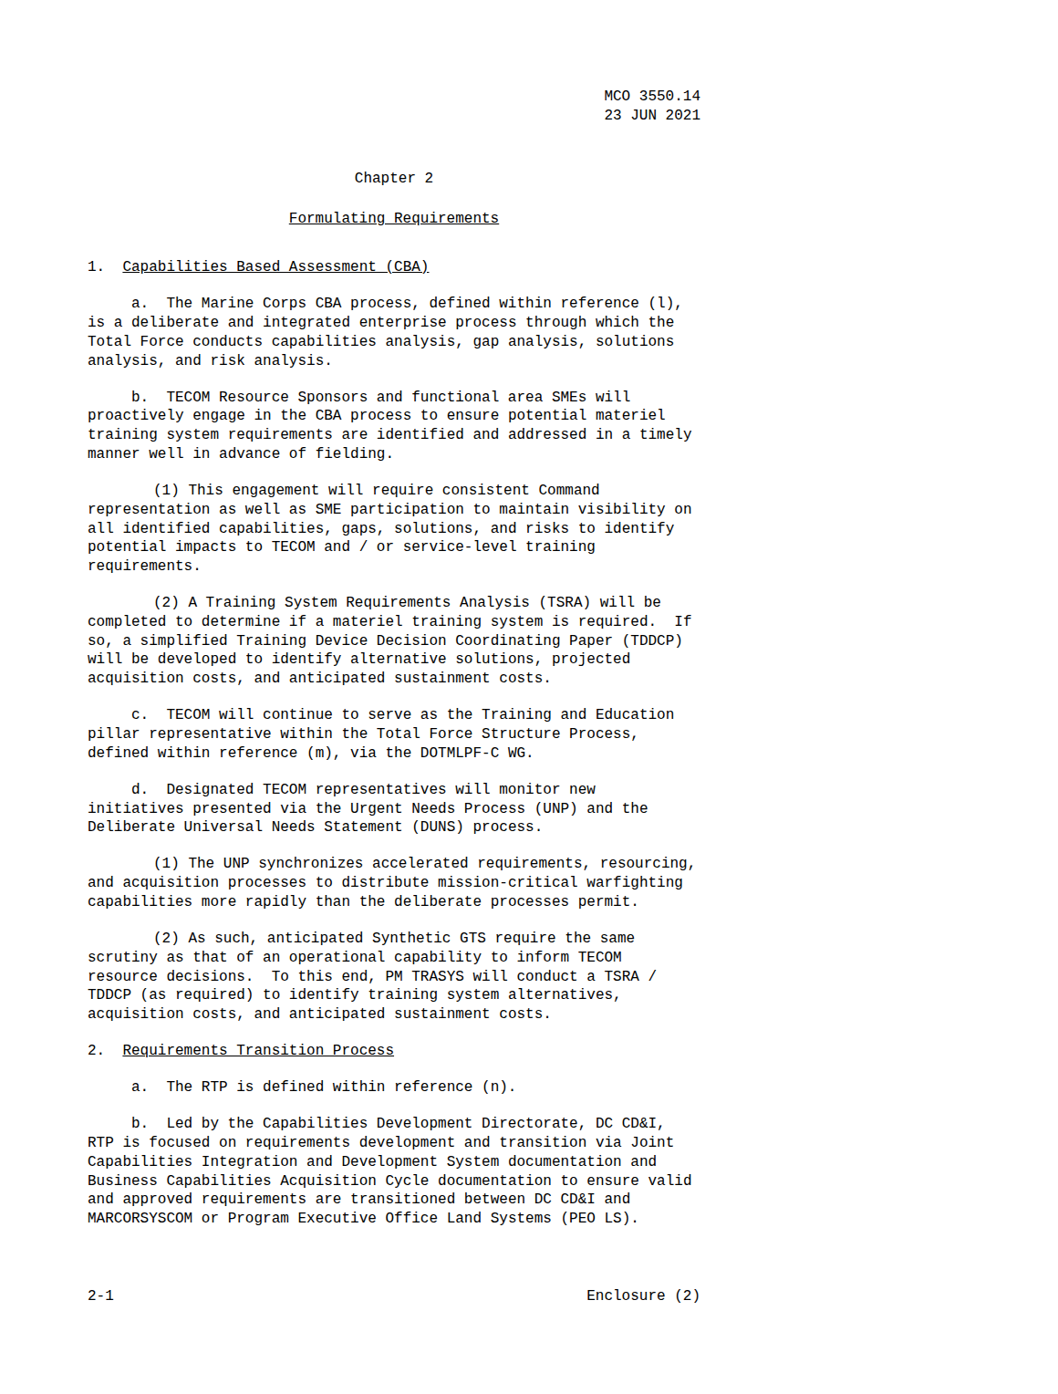MCO 3550.14 23 JUN 2021
Chapter 2
Formulating Requirements
1. Capabilities Based Assessment (CBA)
a. The Marine Corps CBA process, defined within reference (l), is a deliberate and integrated enterprise process through which the Total Force conducts capabilities analysis, gap analysis, solutions analysis, and risk analysis.
b. TECOM Resource Sponsors and functional area SMEs will proactively engage in the CBA process to ensure potential materiel training system requirements are identified and addressed in a timely manner well in advance of fielding.
(1) This engagement will require consistent Command representation as well as SME participation to maintain visibility on all identified capabilities, gaps, solutions, and risks to identify potential impacts to TECOM and / or service-level training requirements.
(2) A Training System Requirements Analysis (TSRA) will be completed to determine if a materiel training system is required. If so, a simplified Training Device Decision Coordinating Paper (TDDCP) will be developed to identify alternative solutions, projected acquisition costs, and anticipated sustainment costs.
c. TECOM will continue to serve as the Training and Education pillar representative within the Total Force Structure Process, defined within reference (m), via the DOTMLPF-C WG.
d. Designated TECOM representatives will monitor new initiatives presented via the Urgent Needs Process (UNP) and the Deliberate Universal Needs Statement (DUNS) process.
(1) The UNP synchronizes accelerated requirements, resourcing, and acquisition processes to distribute mission-critical warfighting capabilities more rapidly than the deliberate processes permit.
(2) As such, anticipated Synthetic GTS require the same scrutiny as that of an operational capability to inform TECOM resource decisions. To this end, PM TRASYS will conduct a TSRA / TDDCP (as required) to identify training system alternatives, acquisition costs, and anticipated sustainment costs.
2. Requirements Transition Process
a. The RTP is defined within reference (n).
b. Led by the Capabilities Development Directorate, DC CD&I, RTP is focused on requirements development and transition via Joint Capabilities Integration and Development System documentation and Business Capabilities Acquisition Cycle documentation to ensure valid and approved requirements are transitioned between DC CD&I and MARCORSYSCOM or Program Executive Office Land Systems (PEO LS).
2-1 Enclosure (2)